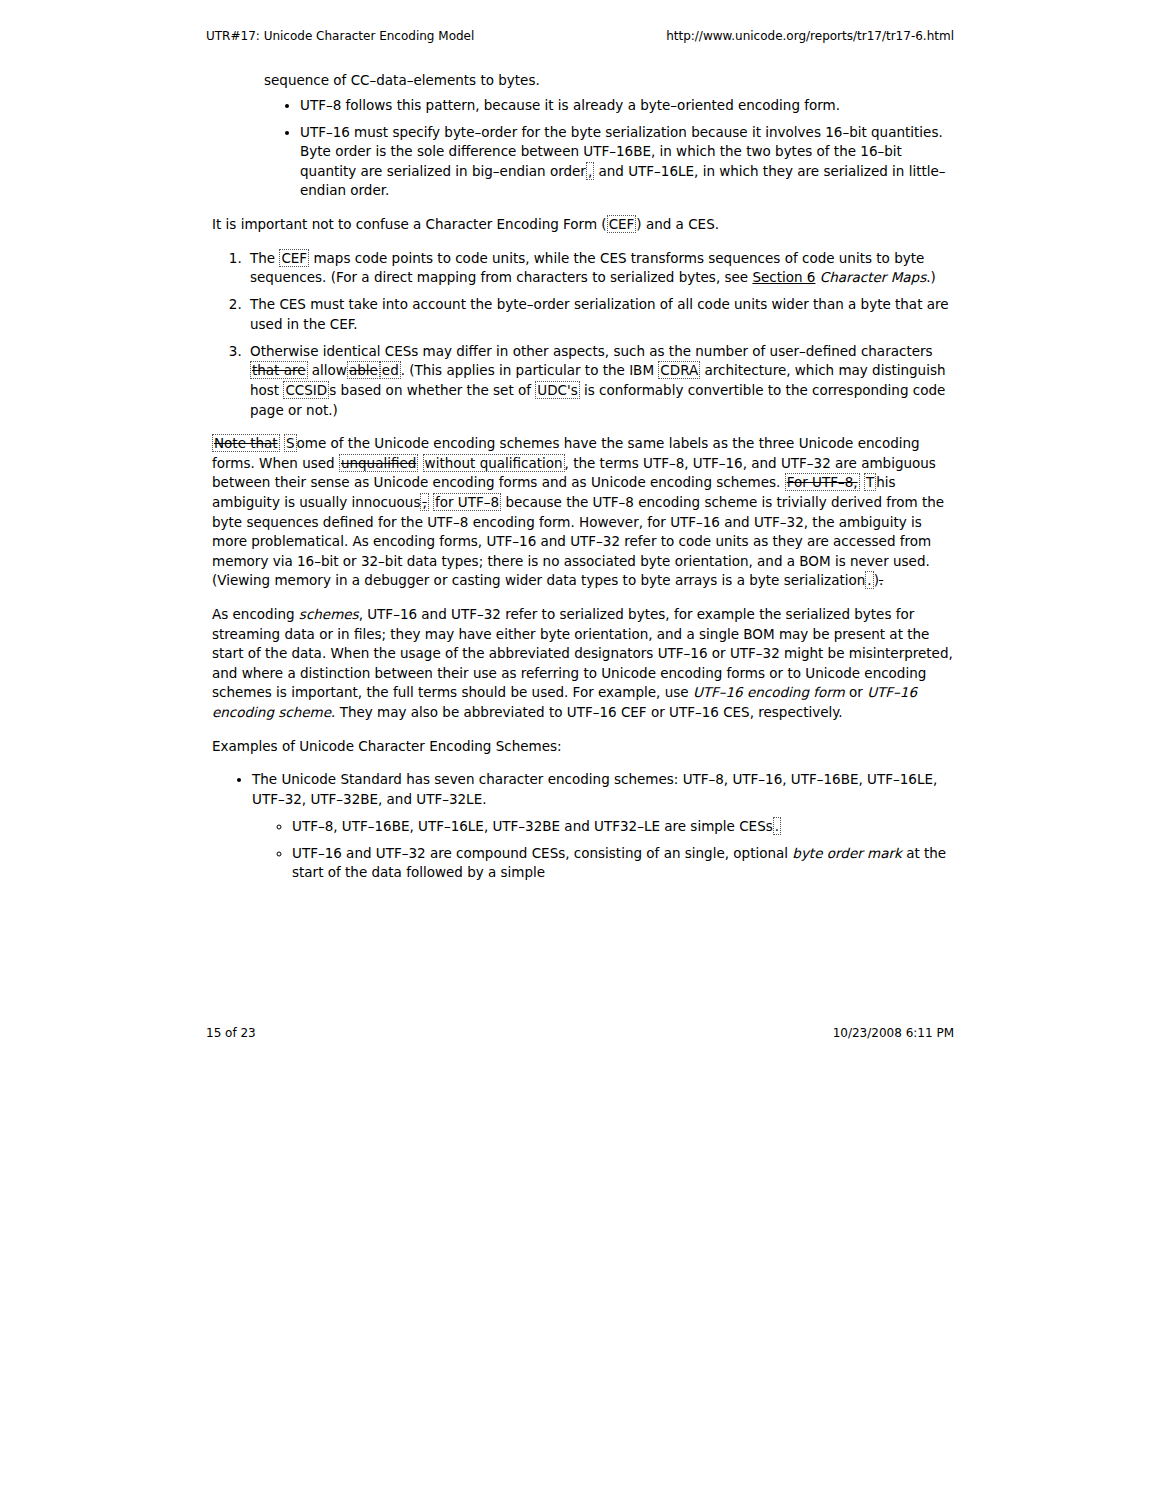UTR#17: Unicode Character Encoding Model http://www.unicode.org/reports/tr17/tr17-6.html
sequence of CC–data–elements to bytes.
UTF–8 follows this pattern, because it is already a byte–oriented encoding form.
UTF–16 must specify byte–order for the byte serialization because it involves 16–bit quantities. Byte order is the sole difference between UTF–16BE, in which the two bytes of the 16–bit quantity are serialized in big–endian order, and UTF–16LE, in which they are serialized in little–endian order.
It is important not to confuse a Character Encoding Form (CEF) and a CES.
The CEF maps code points to code units, while the CES transforms sequences of code units to byte sequences. (For a direct mapping from characters to serialized bytes, see Section 6 Character Maps.)
The CES must take into account the byte–order serialization of all code units wider than a byte that are used in the CEF.
Otherwise identical CESs may differ in other aspects, such as the number of user–defined characters that are allowable ed. (This applies in particular to the IBM CDRA architecture, which may distinguish host CCSIDs based on whether the set of UDC's is conformably convertible to the corresponding code page or not.)
Note that Some of the Unicode encoding schemes have the same labels as the three Unicode encoding forms. When used unqualified without qualification, the terms UTF–8, UTF–16, and UTF–32 are ambiguous between their sense as Unicode encoding forms and as Unicode encoding schemes. For UTF–8, This ambiguity is usually innocuous, for UTF–8 because the UTF–8 encoding scheme is trivially derived from the byte sequences defined for the UTF–8 encoding form. However, for UTF–16 and UTF–32, the ambiguity is more problematical. As encoding forms, UTF–16 and UTF–32 refer to code units as they are accessed from memory via 16–bit or 32–bit data types; there is no associated byte orientation, and a BOM is never used. (Viewing memory in a debugger or casting wider data types to byte arrays is a byte serialization.).
As encoding schemes, UTF–16 and UTF–32 refer to serialized bytes, for example the serialized bytes for streaming data or in files; they may have either byte orientation, and a single BOM may be present at the start of the data. When the usage of the abbreviated designators UTF–16 or UTF–32 might be misinterpreted, and where a distinction between their use as referring to Unicode encoding forms or to Unicode encoding schemes is important, the full terms should be used. For example, use UTF–16 encoding form or UTF–16 encoding scheme. They may also be abbreviated to UTF–16 CEF or UTF–16 CES, respectively.
Examples of Unicode Character Encoding Schemes:
The Unicode Standard has seven character encoding schemes: UTF–8, UTF–16, UTF–16BE, UTF–16LE, UTF–32, UTF–32BE, and UTF–32LE.
UTF–8, UTF–16BE, UTF–16LE, UTF–32BE and UTF32–LE are simple CESs.
UTF–16 and UTF–32 are compound CESs, consisting of an single, optional byte order mark at the start of the data followed by a simple
15 of 23 10/23/2008 6:11 PM